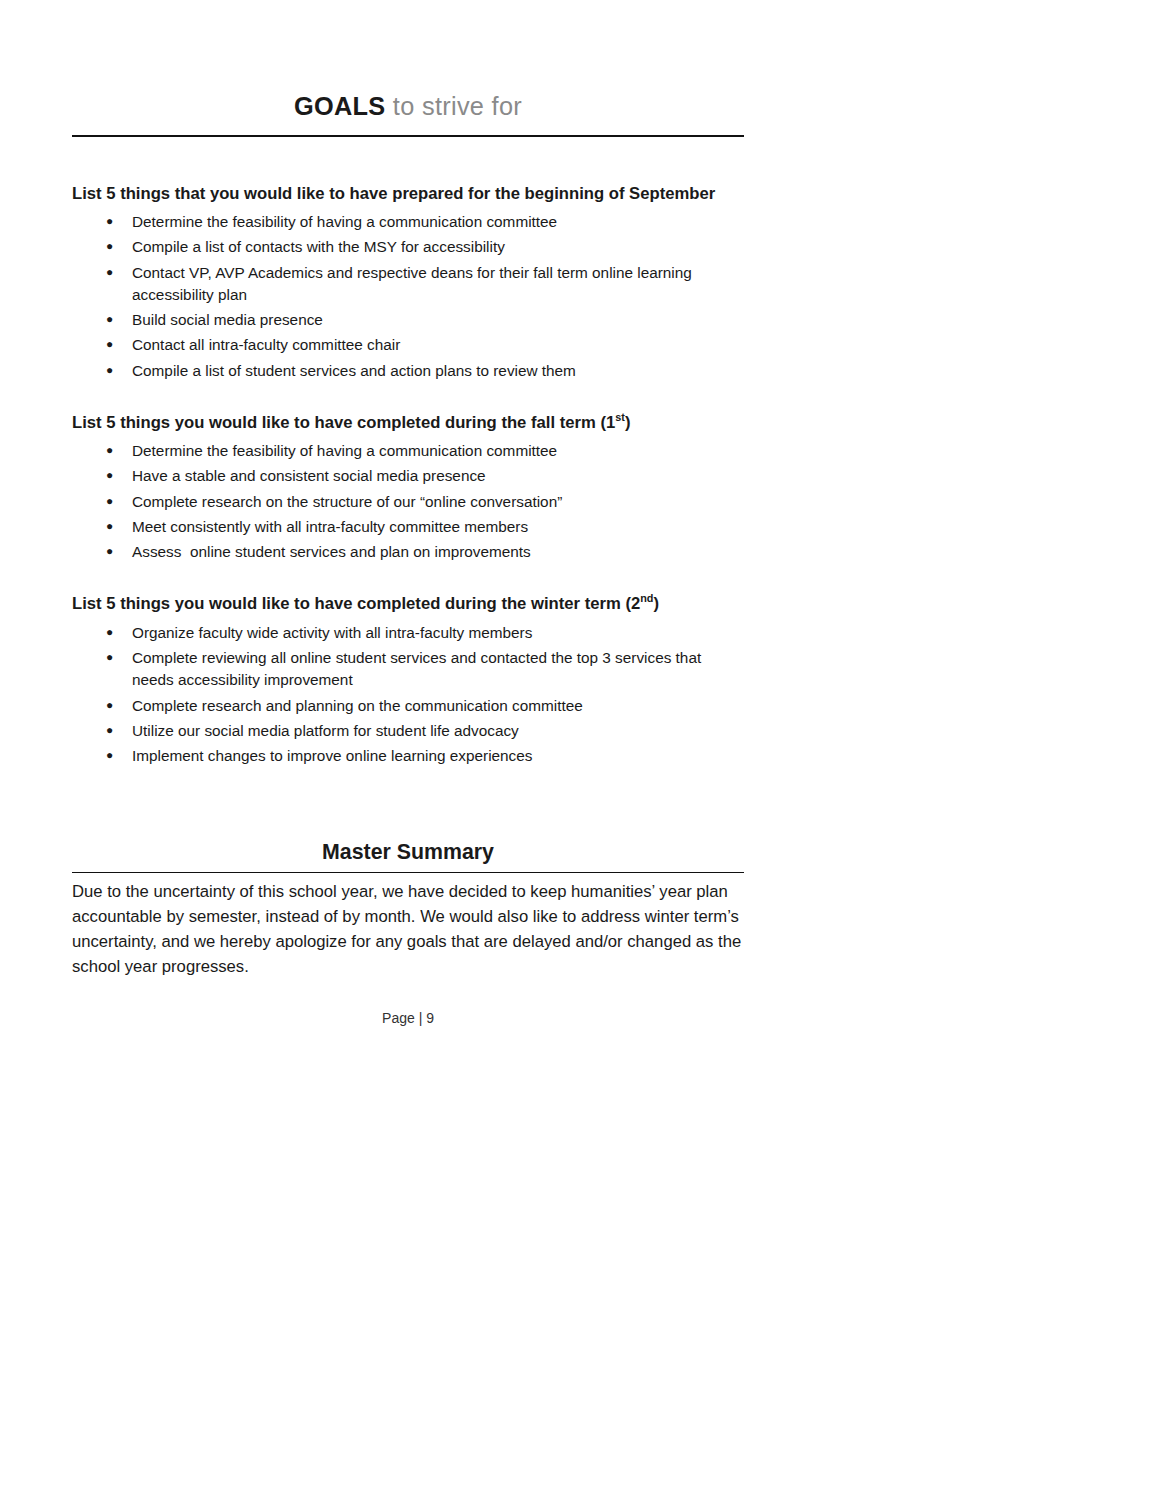GOALS to strive for
List 5 things that you would like to have prepared for the beginning of September
Determine the feasibility of having a communication committee
Compile a list of contacts with the MSY for accessibility
Contact VP, AVP Academics and respective deans for their fall term online learning accessibility plan
Build social media presence
Contact all intra-faculty committee chair
Compile a list of student services and action plans to review them
List 5 things you would like to have completed during the fall term (1st)
Determine the feasibility of having a communication committee
Have a stable and consistent social media presence
Complete research on the structure of our “online conversation”
Meet consistently with all intra-faculty committee members
Assess online student services and plan on improvements
List 5 things you would like to have completed during the winter term (2nd)
Organize faculty wide activity with all intra-faculty members
Complete reviewing all online student services and contacted the top 3 services that needs accessibility improvement
Complete research and planning on the communication committee
Utilize our social media platform for student life advocacy
Implement changes to improve online learning experiences
Master Summary
Due to the uncertainty of this school year, we have decided to keep humanities’ year plan accountable by semester, instead of by month. We would also like to address winter term’s uncertainty, and we hereby apologize for any goals that are delayed and/or changed as the school year progresses.
Page | 9